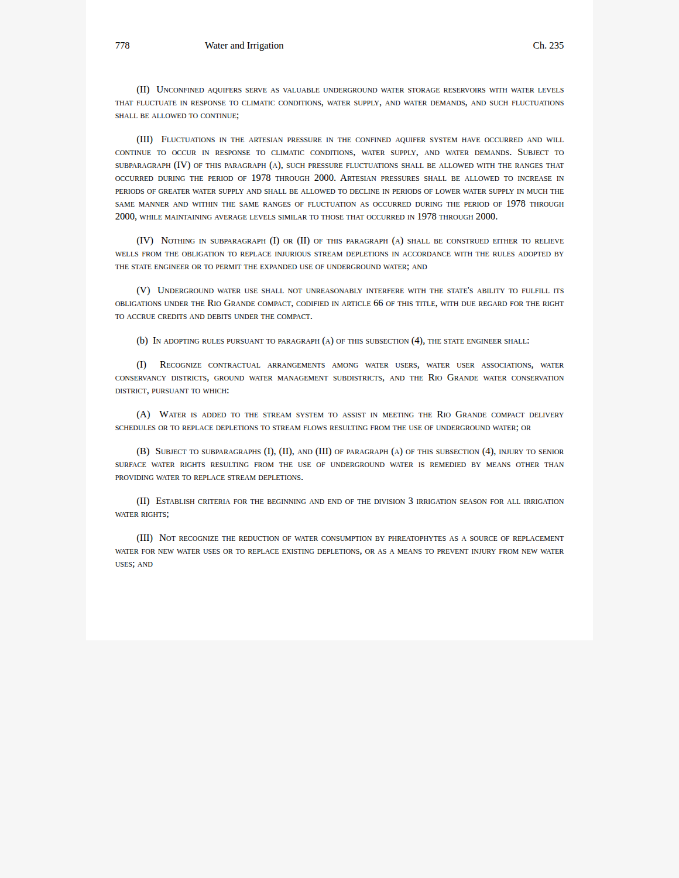778
Water and Irrigation
Ch. 235
(II) Unconfined aquifers serve as valuable underground water storage reservoirs with water levels that fluctuate in response to climatic conditions, water supply, and water demands, and such fluctuations shall be allowed to continue;
(III) Fluctuations in the artesian pressure in the confined aquifer system have occurred and will continue to occur in response to climatic conditions, water supply, and water demands. Subject to subparagraph (IV) of this paragraph (a), such pressure fluctuations shall be allowed with the ranges that occurred during the period of 1978 through 2000. Artesian pressures shall be allowed to increase in periods of greater water supply and shall be allowed to decline in periods of lower water supply in much the same manner and within the same ranges of fluctuation as occurred during the period of 1978 through 2000, while maintaining average levels similar to those that occurred in 1978 through 2000.
(IV) Nothing in subparagraph (I) or (II) of this paragraph (a) shall be construed either to relieve wells from the obligation to replace injurious stream depletions in accordance with the rules adopted by the state engineer or to permit the expanded use of underground water; and
(V) Underground water use shall not unreasonably interfere with the state's ability to fulfill its obligations under the Rio Grande compact, codified in article 66 of this title, with due regard for the right to accrue credits and debits under the compact.
(b) In adopting rules pursuant to paragraph (a) of this subsection (4), the state engineer shall:
(I) Recognize contractual arrangements among water users, water user associations, water conservancy districts, ground water management subdistricts, and the Rio Grande water conservation district, pursuant to which:
(A) Water is added to the stream system to assist in meeting the Rio Grande compact delivery schedules or to replace depletions to stream flows resulting from the use of underground water; or
(B) Subject to subparagraphs (I), (II), and (III) of paragraph (a) of this subsection (4), injury to senior surface water rights resulting from the use of underground water is remedied by means other than providing water to replace stream depletions.
(II) Establish criteria for the beginning and end of the division 3 irrigation season for all irrigation water rights;
(III) Not recognize the reduction of water consumption by phreatophytes as a source of replacement water for new water uses or to replace existing depletions, or as a means to prevent injury from new water uses; and